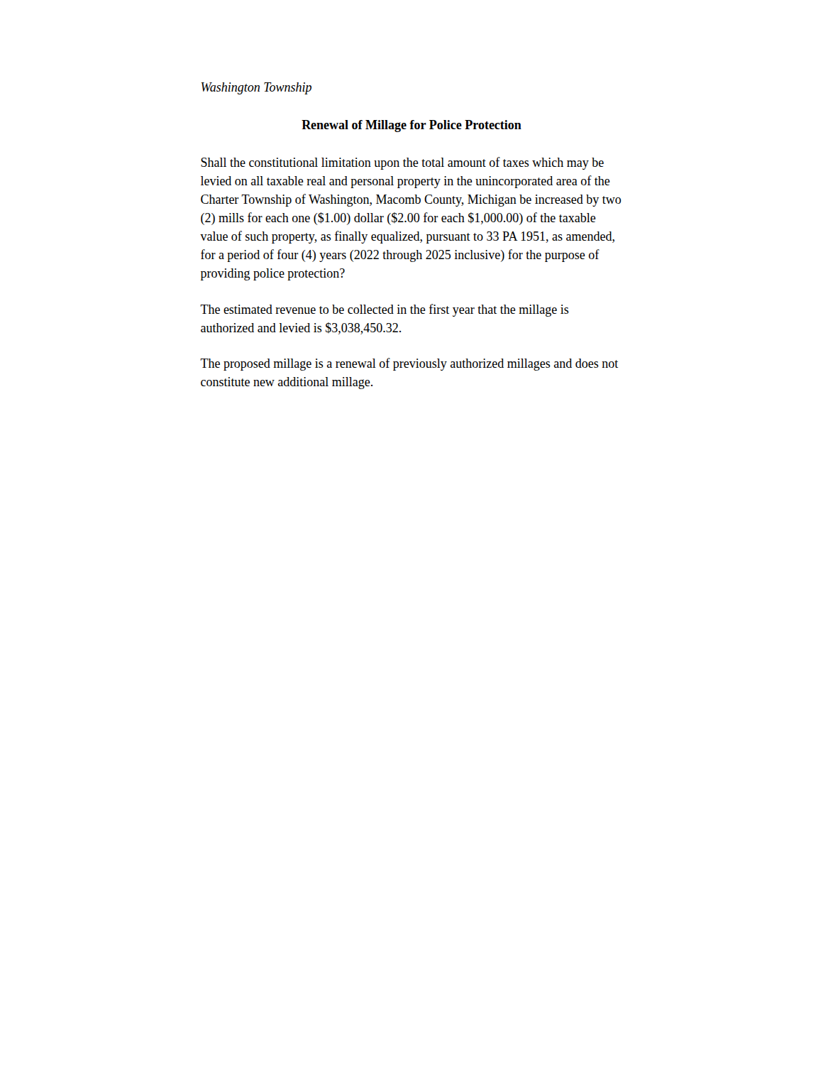Washington Township
Renewal of Millage for Police Protection
Shall the constitutional limitation upon the total amount of taxes which may be levied on all taxable real and personal property in the unincorporated area of the Charter Township of Washington, Macomb County, Michigan be increased by two (2) mills for each one ($1.00) dollar ($2.00 for each $1,000.00) of the taxable value of such property, as finally equalized, pursuant to 33 PA 1951, as amended, for a period of four (4) years (2022 through 2025 inclusive) for the purpose of providing police protection?
The estimated revenue to be collected in the first year that the millage is authorized and levied is $3,038,450.32.
The proposed millage is a renewal of previously authorized millages and does not constitute new additional millage.